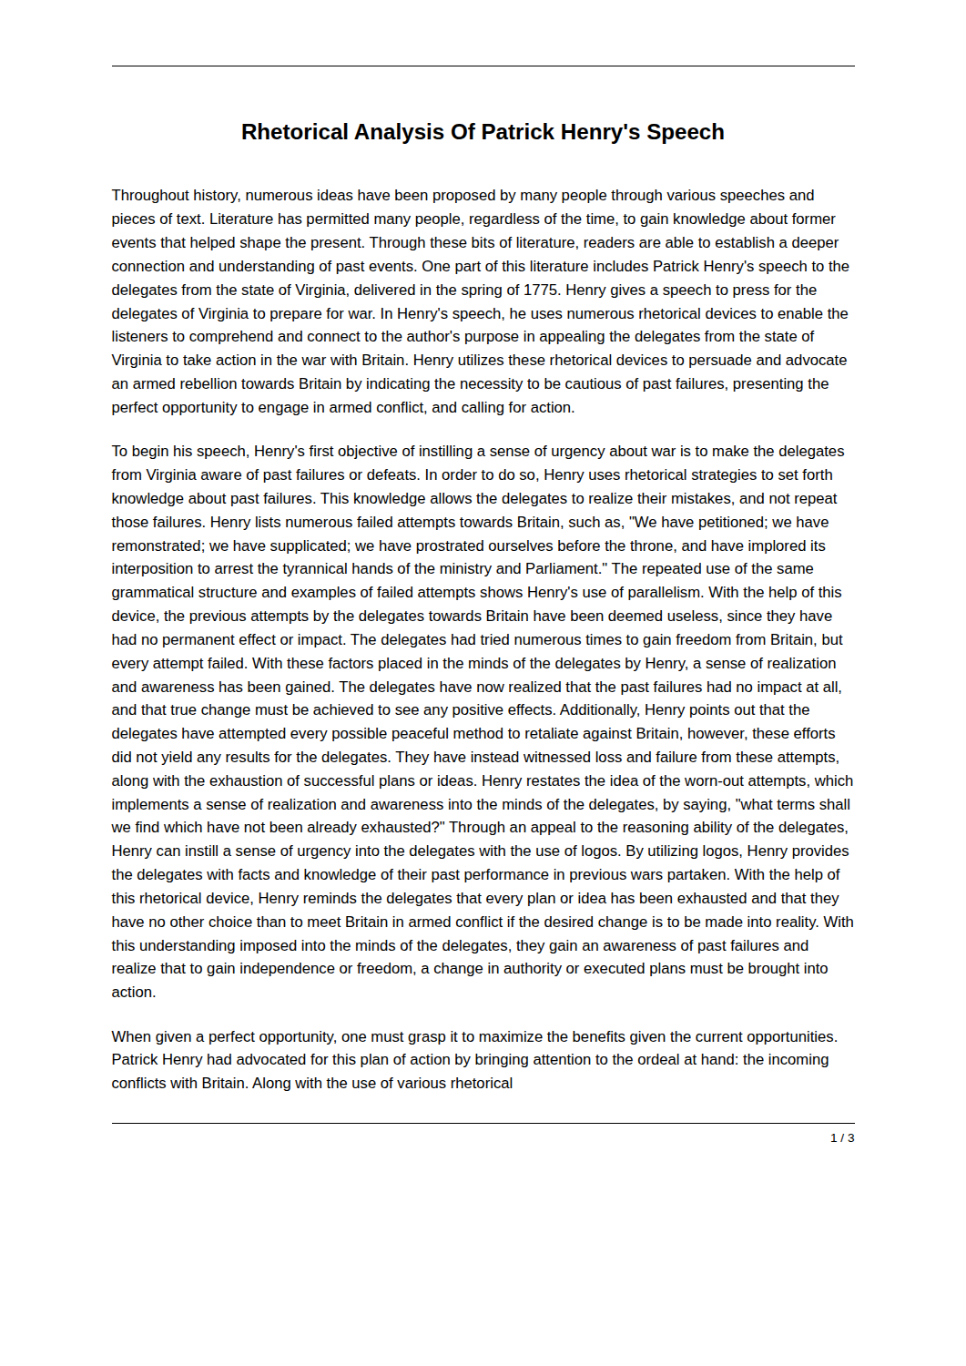Rhetorical Analysis Of Patrick Henry's Speech
Throughout history, numerous ideas have been proposed by many people through various speeches and pieces of text. Literature has permitted many people, regardless of the time, to gain knowledge about former events that helped shape the present. Through these bits of literature, readers are able to establish a deeper connection and understanding of past events. One part of this literature includes Patrick Henry's speech to the delegates from the state of Virginia, delivered in the spring of 1775. Henry gives a speech to press for the delegates of Virginia to prepare for war. In Henry's speech, he uses numerous rhetorical devices to enable the listeners to comprehend and connect to the author's purpose in appealing the delegates from the state of Virginia to take action in the war with Britain. Henry utilizes these rhetorical devices to persuade and advocate an armed rebellion towards Britain by indicating the necessity to be cautious of past failures, presenting the perfect opportunity to engage in armed conflict, and calling for action.
To begin his speech, Henry's first objective of instilling a sense of urgency about war is to make the delegates from Virginia aware of past failures or defeats. In order to do so, Henry uses rhetorical strategies to set forth knowledge about past failures. This knowledge allows the delegates to realize their mistakes, and not repeat those failures. Henry lists numerous failed attempts towards Britain, such as, "We have petitioned; we have remonstrated; we have supplicated; we have prostrated ourselves before the throne, and have implored its interposition to arrest the tyrannical hands of the ministry and Parliament." The repeated use of the same grammatical structure and examples of failed attempts shows Henry's use of parallelism. With the help of this device, the previous attempts by the delegates towards Britain have been deemed useless, since they have had no permanent effect or impact. The delegates had tried numerous times to gain freedom from Britain, but every attempt failed. With these factors placed in the minds of the delegates by Henry, a sense of realization and awareness has been gained. The delegates have now realized that the past failures had no impact at all, and that true change must be achieved to see any positive effects. Additionally, Henry points out that the delegates have attempted every possible peaceful method to retaliate against Britain, however, these efforts did not yield any results for the delegates. They have instead witnessed loss and failure from these attempts, along with the exhaustion of successful plans or ideas. Henry restates the idea of the worn-out attempts, which implements a sense of realization and awareness into the minds of the delegates, by saying, "what terms shall we find which have not been already exhausted?" Through an appeal to the reasoning ability of the delegates, Henry can instill a sense of urgency into the delegates with the use of logos. By utilizing logos, Henry provides the delegates with facts and knowledge of their past performance in previous wars partaken. With the help of this rhetorical device, Henry reminds the delegates that every plan or idea has been exhausted and that they have no other choice than to meet Britain in armed conflict if the desired change is to be made into reality. With this understanding imposed into the minds of the delegates, they gain an awareness of past failures and realize that to gain independence or freedom, a change in authority or executed plans must be brought into action.
When given a perfect opportunity, one must grasp it to maximize the benefits given the current opportunities. Patrick Henry had advocated for this plan of action by bringing attention to the ordeal at hand: the incoming conflicts with Britain. Along with the use of various rhetorical
1 / 3